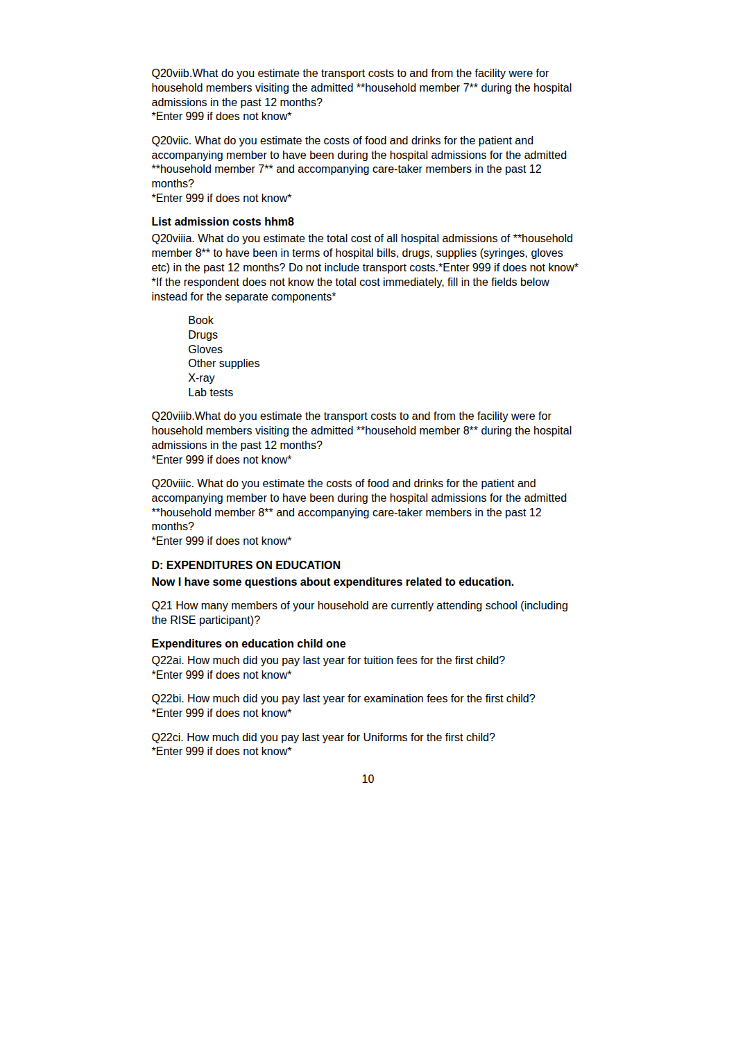Q20viib.What do you estimate the transport costs to and from the facility were for household members visiting the admitted **household member 7** during the hospital admissions in the past 12 months? *Enter 999 if does not know*
Q20viic. What do you estimate the costs of food and drinks for the patient and accompanying member to have been during the hospital admissions for the admitted **household member 7** and accompanying care-taker members in the past 12 months? *Enter 999 if does not know*
List admission costs hhm8
Q20viiia. What do you estimate the total cost of all hospital admissions of **household member 8** to have been in terms of hospital bills, drugs, supplies (syringes, gloves etc) in the past 12 months? Do not include transport costs.*Enter 999 if does not know* *If the respondent does not know the total cost immediately, fill in the fields below instead for the separate components*
Book Drugs Gloves Other supplies X-ray Lab tests
Q20viiib.What do you estimate the transport costs to and from the facility were for household members visiting the admitted **household member 8** during the hospital admissions in the past 12 months? *Enter 999 if does not know*
Q20viiic. What do you estimate the costs of food and drinks for the patient and accompanying member to have been during the hospital admissions for the admitted **household member 8** and accompanying care-taker members in the past 12 months? *Enter 999 if does not know*
D: EXPENDITURES ON EDUCATION
Now I have some questions about expenditures related to education.
Q21 How many members of your household are currently attending school (including the RISE participant)?
Expenditures on education child one
Q22ai. How much did you pay last year for tuition fees for the first child? *Enter 999 if does not know*
Q22bi. How much did you pay last year for examination fees for the first child? *Enter 999 if does not know*
Q22ci. How much did you pay last year for Uniforms for the first child? *Enter 999 if does not know*
10